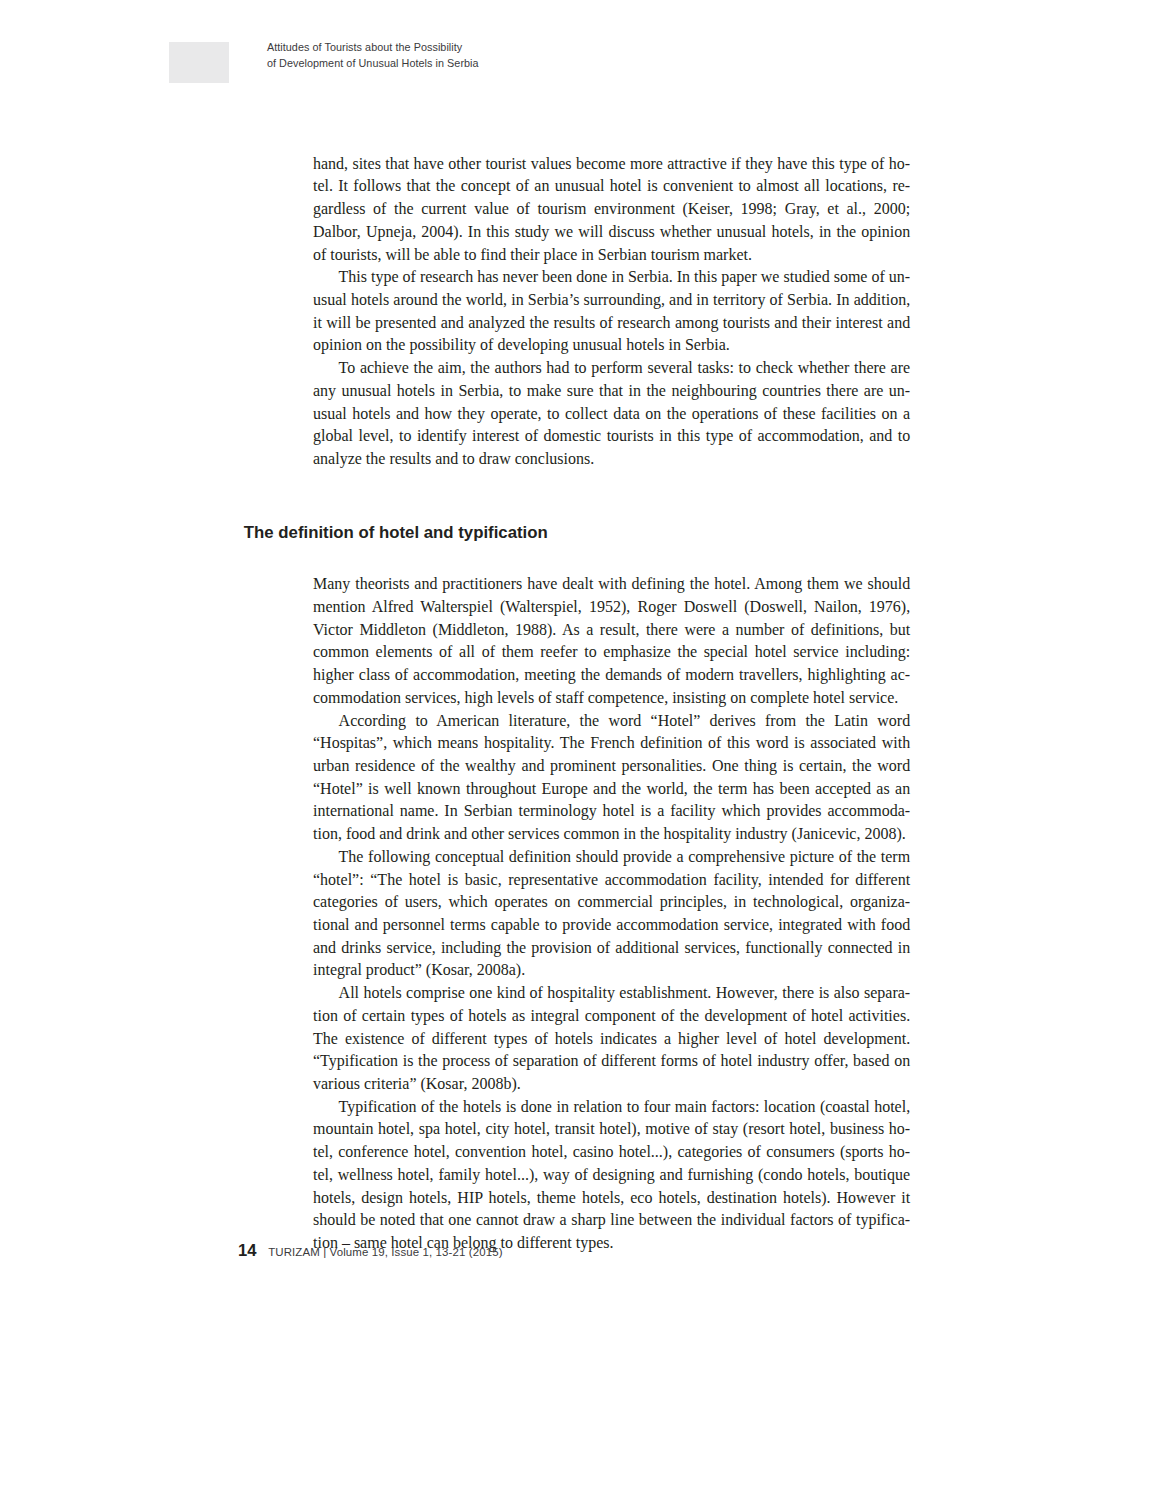Attitudes of Tourists about the Possibility
of Development of Unusual Hotels in Serbia
hand, sites that have other tourist values become more attractive if they have this type of hotel. It follows that the concept of an unusual hotel is convenient to almost all locations, regardless of the current value of tourism environment (Keiser, 1998; Gray, et al., 2000; Dalbor, Upneja, 2004). In this study we will discuss whether unusual hotels, in the opinion of tourists, will be able to find their place in Serbian tourism market.
This type of research has never been done in Serbia. In this paper we studied some of unusual hotels around the world, in Serbia’s surrounding, and in territory of Serbia. In addition, it will be presented and analyzed the results of research among tourists and their interest and opinion on the possibility of developing unusual hotels in Serbia.
To achieve the aim, the authors had to perform several tasks: to check whether there are any unusual hotels in Serbia, to make sure that in the neighbouring countries there are unusual hotels and how they operate, to collect data on the operations of these facilities on a global level, to identify interest of domestic tourists in this type of accommodation, and to analyze the results and to draw conclusions.
The definition of hotel and typification
Many theorists and practitioners have dealt with defining the hotel. Among them we should mention Alfred Walterspiel (Walterspiel, 1952), Roger Doswell (Doswell, Nailon, 1976), Victor Middleton (Middleton, 1988). As a result, there were a number of definitions, but common elements of all of them reefer to emphasize the special hotel service including: higher class of accommodation, meeting the demands of modern travellers, highlighting accommodation services, high levels of staff competence, insisting on complete hotel service.
According to American literature, the word “Hotel” derives from the Latin word “Hospitas”, which means hospitality. The French definition of this word is associated with urban residence of the wealthy and prominent personalities. One thing is certain, the word “Hotel” is well known throughout Europe and the world, the term has been accepted as an international name. In Serbian terminology hotel is a facility which provides accommodation, food and drink and other services common in the hospitality industry (Janicevic, 2008).
The following conceptual definition should provide a comprehensive picture of the term “hotel”: “The hotel is basic, representative accommodation facility, intended for different categories of users, which operates on commercial principles, in technological, organizational and personnel terms capable to provide accommodation service, integrated with food and drinks service, including the provision of additional services, functionally connected in integral product” (Kosar, 2008a).
All hotels comprise one kind of hospitality establishment. However, there is also separation of certain types of hotels as integral component of the development of hotel activities. The existence of different types of hotels indicates a higher level of hotel development. “Typification is the process of separation of different forms of hotel industry offer, based on various criteria” (Kosar, 2008b).
Typification of the hotels is done in relation to four main factors: location (coastal hotel, mountain hotel, spa hotel, city hotel, transit hotel), motive of stay (resort hotel, business hotel, conference hotel, convention hotel, casino hotel...), categories of consumers (sports hotel, wellness hotel, family hotel...), way of designing and furnishing (condo hotels, boutique hotels, design hotels, HIP hotels, theme hotels, eco hotels, destination hotels). However it should be noted that one cannot draw a sharp line between the individual factors of typification – same hotel can belong to different types.
14 TURIZAM | Volume 19, Issue 1, 13-21 (2015)